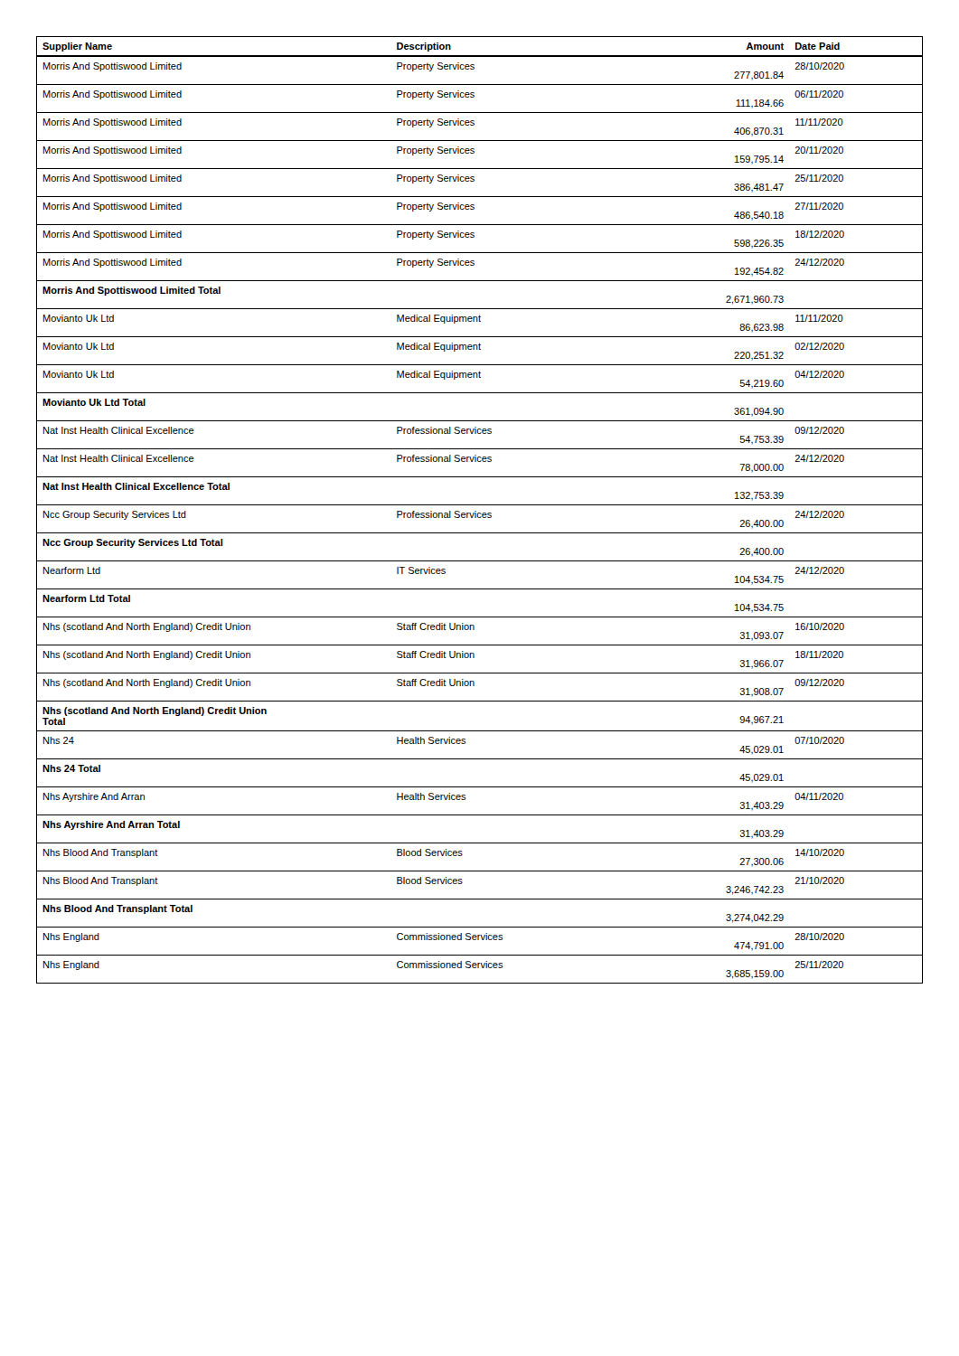| Supplier Name | Description | Amount | Date Paid |
| --- | --- | --- | --- |
| Morris And Spottiswood Limited | Property Services | 277,801.84 | 28/10/2020 |
| Morris And Spottiswood Limited | Property Services | 111,184.66 | 06/11/2020 |
| Morris And Spottiswood Limited | Property Services | 406,870.31 | 11/11/2020 |
| Morris And Spottiswood Limited | Property Services | 159,795.14 | 20/11/2020 |
| Morris And Spottiswood Limited | Property Services | 386,481.47 | 25/11/2020 |
| Morris And Spottiswood Limited | Property Services | 486,540.18 | 27/11/2020 |
| Morris And Spottiswood Limited | Property Services | 598,226.35 | 18/12/2020 |
| Morris And Spottiswood Limited | Property Services | 192,454.82 | 24/12/2020 |
| Morris And Spottiswood Limited Total | | 2,671,960.73 | |
| Movianto Uk Ltd | Medical Equipment | 86,623.98 | 11/11/2020 |
| Movianto Uk Ltd | Medical Equipment | 220,251.32 | 02/12/2020 |
| Movianto Uk Ltd | Medical Equipment | 54,219.60 | 04/12/2020 |
| Movianto Uk Ltd Total | | 361,094.90 | |
| Nat Inst Health Clinical Excellence | Professional Services | 54,753.39 | 09/12/2020 |
| Nat Inst Health Clinical Excellence | Professional Services | 78,000.00 | 24/12/2020 |
| Nat Inst Health Clinical Excellence Total | | 132,753.39 | |
| Ncc Group Security Services Ltd | Professional Services | 26,400.00 | 24/12/2020 |
| Ncc Group Security Services Ltd Total | | 26,400.00 | |
| Nearform Ltd | IT Services | 104,534.75 | 24/12/2020 |
| Nearform Ltd Total | | 104,534.75 | |
| Nhs (scotland And North England) Credit Union | Staff Credit Union | 31,093.07 | 16/10/2020 |
| Nhs (scotland And North England) Credit Union | Staff Credit Union | 31,966.07 | 18/11/2020 |
| Nhs (scotland And North England) Credit Union | Staff Credit Union | 31,908.07 | 09/12/2020 |
| Nhs (scotland And North England) Credit Union Total | | 94,967.21 | |
| Nhs 24 | Health Services | 45,029.01 | 07/10/2020 |
| Nhs 24 Total | | 45,029.01 | |
| Nhs Ayrshire And Arran | Health Services | 31,403.29 | 04/11/2020 |
| Nhs Ayrshire And Arran Total | | 31,403.29 | |
| Nhs Blood And Transplant | Blood Services | 27,300.06 | 14/10/2020 |
| Nhs Blood And Transplant | Blood Services | 3,246,742.23 | 21/10/2020 |
| Nhs Blood And Transplant Total | | 3,274,042.29 | |
| Nhs England | Commissioned Services | 474,791.00 | 28/10/2020 |
| Nhs England | Commissioned Services | 3,685,159.00 | 25/11/2020 |